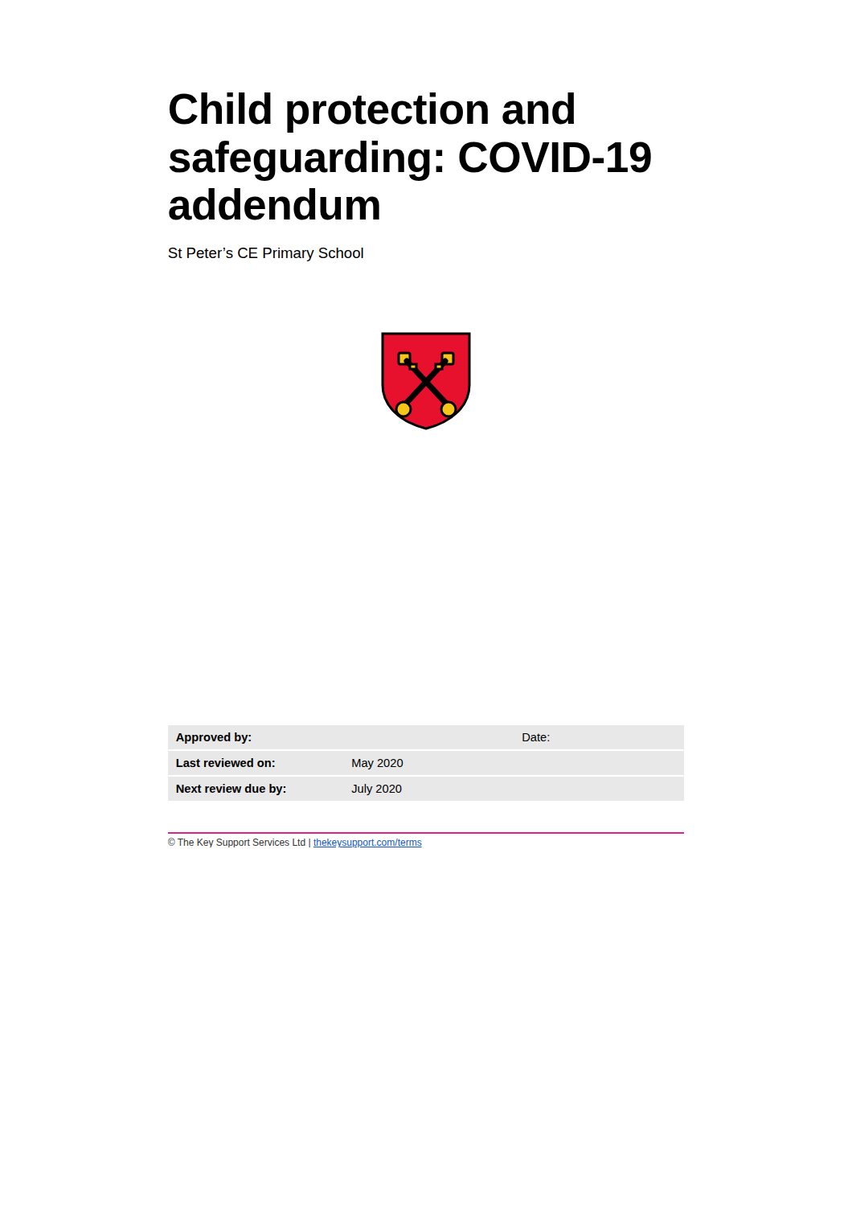Child protection and safeguarding: COVID-19 addendum
St Peter’s CE Primary School
| Approved by: | | Date: |
| Last reviewed on: | May 2020 |
| Next review due by: | July 2020 |
© The Key Support Services Ltd | thekeysupport.com/terms